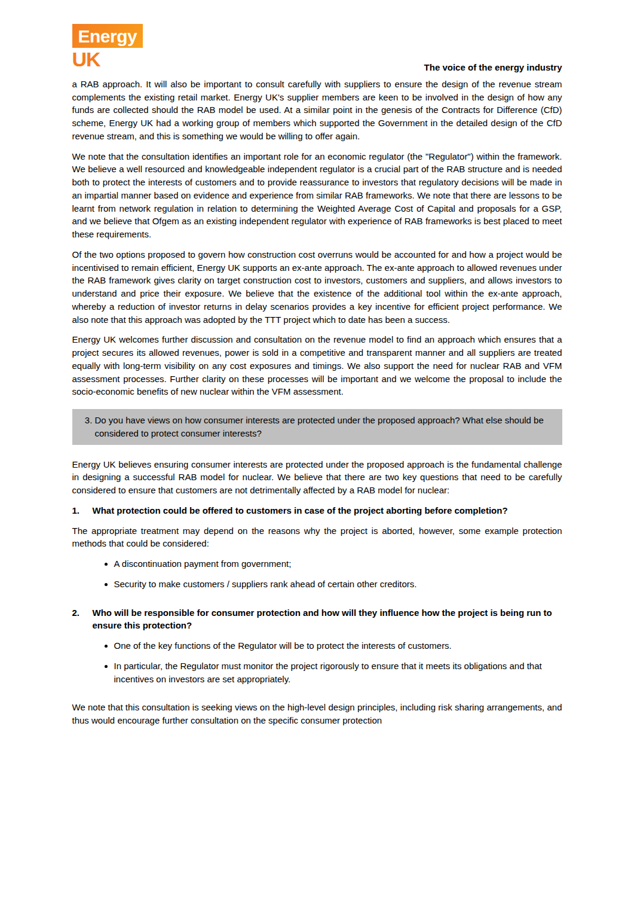Energy UK
The voice of the energy industry
a RAB approach. It will also be important to consult carefully with suppliers to ensure the design of the revenue stream complements the existing retail market. Energy UK's supplier members are keen to be involved in the design of how any funds are collected should the RAB model be used. At a similar point in the genesis of the Contracts for Difference (CfD) scheme, Energy UK had a working group of members which supported the Government in the detailed design of the CfD revenue stream, and this is something we would be willing to offer again.
We note that the consultation identifies an important role for an economic regulator (the "Regulator") within the framework. We believe a well resourced and knowledgeable independent regulator is a crucial part of the RAB structure and is needed both to protect the interests of customers and to provide reassurance to investors that regulatory decisions will be made in an impartial manner based on evidence and experience from similar RAB frameworks. We note that there are lessons to be learnt from network regulation in relation to determining the Weighted Average Cost of Capital and proposals for a GSP, and we believe that Ofgem as an existing independent regulator with experience of RAB frameworks is best placed to meet these requirements.
Of the two options proposed to govern how construction cost overruns would be accounted for and how a project would be incentivised to remain efficient, Energy UK supports an ex-ante approach. The ex-ante approach to allowed revenues under the RAB framework gives clarity on target construction cost to investors, customers and suppliers, and allows investors to understand and price their exposure. We believe that the existence of the additional tool within the ex-ante approach, whereby a reduction of investor returns in delay scenarios provides a key incentive for efficient project performance. We also note that this approach was adopted by the TTT project which to date has been a success.
Energy UK welcomes further discussion and consultation on the revenue model to find an approach which ensures that a project secures its allowed revenues, power is sold in a competitive and transparent manner and all suppliers are treated equally with long-term visibility on any cost exposures and timings. We also support the need for nuclear RAB and VFM assessment processes. Further clarity on these processes will be important and we welcome the proposal to include the socio-economic benefits of new nuclear within the VFM assessment.
Do you have views on how consumer interests are protected under the proposed approach? What else should be considered to protect consumer interests?
Energy UK believes ensuring consumer interests are protected under the proposed approach is the fundamental challenge in designing a successful RAB model for nuclear. We believe that there are two key questions that need to be carefully considered to ensure that customers are not detrimentally affected by a RAB model for nuclear:
1.
What protection could be offered to customers in case of the project aborting before completion?
The appropriate treatment may depend on the reasons why the project is aborted, however, some example protection methods that could be considered:
A discontinuation payment from government;
Security to make customers / suppliers rank ahead of certain other creditors.
2.
Who will be responsible for consumer protection and how will they influence how the project is being run to ensure this protection?
One of the key functions of the Regulator will be to protect the interests of customers.
In particular, the Regulator must monitor the project rigorously to ensure that it meets its obligations and that incentives on investors are set appropriately.
We note that this consultation is seeking views on the high-level design principles, including risk sharing arrangements, and thus would encourage further consultation on the specific consumer protection